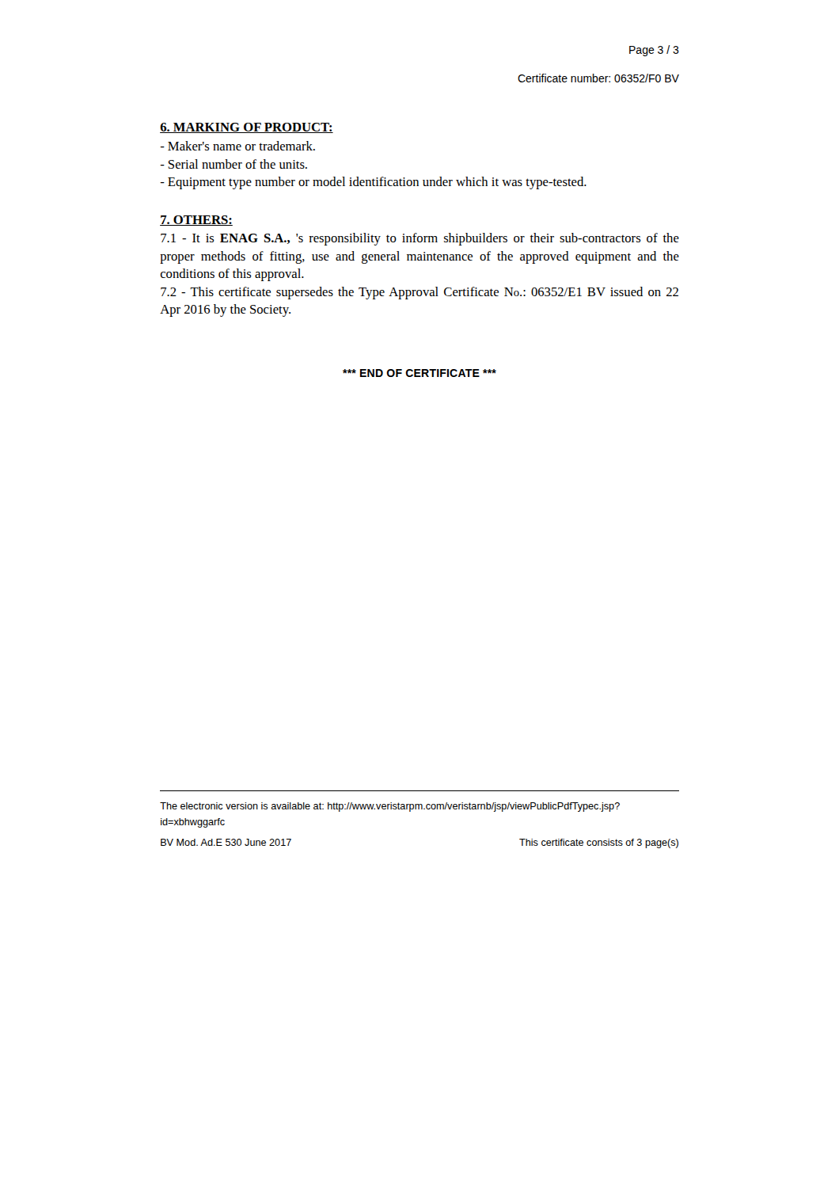Page 3 / 3
Certificate number: 06352/F0 BV
6. MARKING OF PRODUCT:
- Maker's name or trademark.
- Serial number of the units.
- Equipment type number or model identification under which it was type-tested.
7. OTHERS:
7.1 - It is ENAG S.A., 's responsibility to inform shipbuilders or their sub-contractors of the proper methods of fitting, use and general maintenance of the approved equipment and the conditions of this approval.
7.2 - This certificate supersedes the Type Approval Certificate No.: 06352/E1 BV issued on 22 Apr 2016 by the Society.
*** END OF CERTIFICATE ***
The electronic version is available at: http://www.veristarpm.com/veristarnb/jsp/viewPublicPdfTypec.jsp?id=xbhwggarfc
BV Mod. Ad.E 530 June 2017
This certificate consists of 3 page(s)